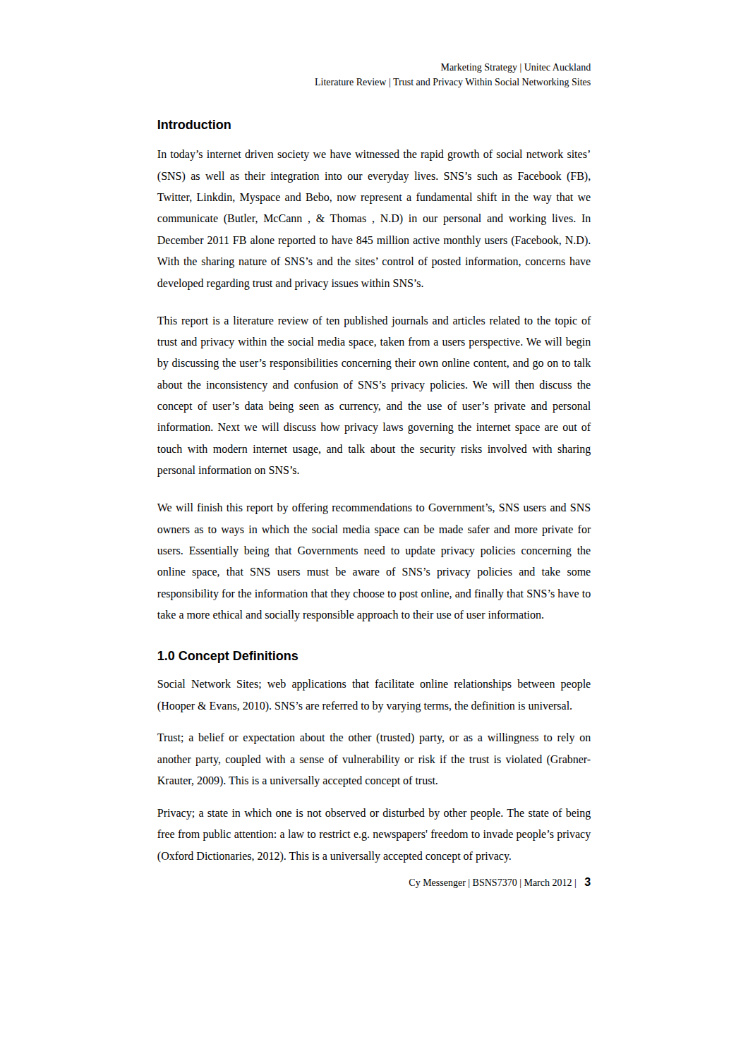Marketing Strategy | Unitec Auckland
Literature Review | Trust and Privacy Within Social Networking Sites
Introduction
In today’s internet driven society we have witnessed the rapid growth of social network sites’ (SNS) as well as their integration into our everyday lives. SNS’s such as Facebook (FB), Twitter, Linkdin, Myspace and Bebo, now represent a fundamental shift in the way that we communicate (Butler, McCann , & Thomas , N.D) in our personal and working lives. In December 2011 FB alone reported to have 845 million active monthly users (Facebook, N.D). With the sharing nature of SNS’s and the sites’ control of posted information, concerns have developed regarding trust and privacy issues within SNS’s.
This report is a literature review of ten published journals and articles related to the topic of trust and privacy within the social media space, taken from a users perspective. We will begin by discussing the user’s responsibilities concerning their own online content, and go on to talk about the inconsistency and confusion of SNS’s privacy policies. We will then discuss the concept of user’s data being seen as currency, and the use of user’s private and personal information. Next we will discuss how privacy laws governing the internet space are out of touch with modern internet usage, and talk about the security risks involved with sharing personal information on SNS’s.
We will finish this report by offering recommendations to Government’s, SNS users and SNS owners as to ways in which the social media space can be made safer and more private for users. Essentially being that Governments need to update privacy policies concerning the online space, that SNS users must be aware of SNS’s privacy policies and take some responsibility for the information that they choose to post online, and finally that SNS’s have to take a more ethical and socially responsible approach to their use of user information.
1.0 Concept Definitions
Social Network Sites; web applications that facilitate online relationships between people (Hooper & Evans, 2010). SNS’s are referred to by varying terms, the definition is universal.
Trust; a belief or expectation about the other (trusted) party, or as a willingness to rely on another party, coupled with a sense of vulnerability or risk if the trust is violated (Grabner-Krauter, 2009). This is a universally accepted concept of trust.
Privacy; a state in which one is not observed or disturbed by other people. The state of being free from public attention: a law to restrict e.g. newspapers' freedom to invade people’s privacy (Oxford Dictionaries, 2012). This is a universally accepted concept of privacy.
Cy Messenger | BSNS7370 | March 2012 |3